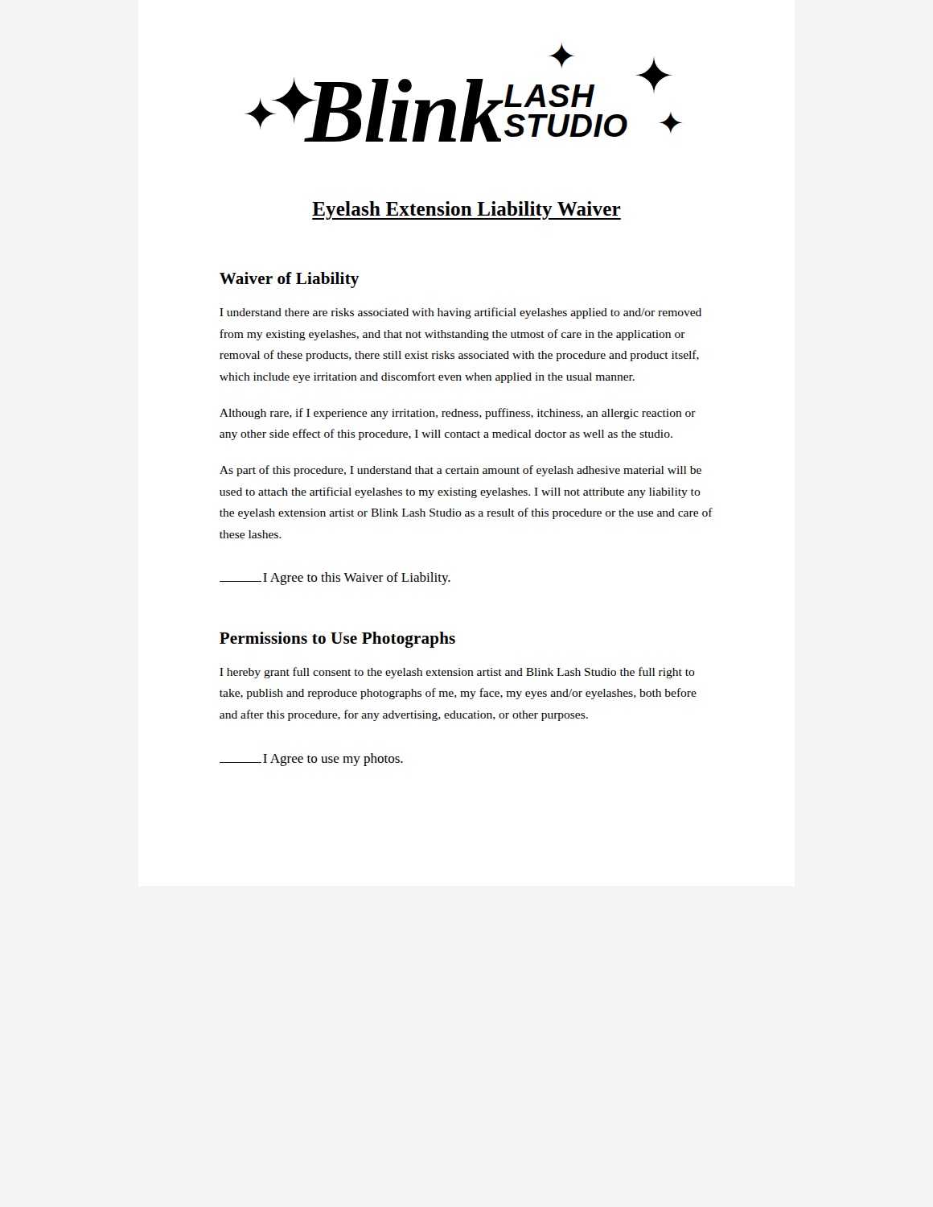✦ ✦ ✦ ✦ ✦ Blink LASH STUDIO
Eyelash Extension Liability Waiver
Waiver of Liability
I understand there are risks associated with having artificial eyelashes applied to and/or removed from my existing eyelashes, and that not withstanding the utmost of care in the application or removal of these products, there still exist risks associated with the procedure and product itself, which include eye irritation and discomfort even when applied in the usual manner.
Although rare, if I experience any irritation, redness, puffiness, itchiness, an allergic reaction or any other side effect of this procedure, I will contact a medical doctor as well as the studio.
As part of this procedure, I understand that a certain amount of eyelash adhesive material will be used to attach the artificial eyelashes to my existing eyelashes. I will not attribute any liability to the eyelash extension artist or Blink Lash Studio as a result of this procedure or the use and care of these lashes.
I Agree to this Waiver of Liability.
Permissions to Use Photographs
I hereby grant full consent to the eyelash extension artist and Blink Lash Studio the full right to take, publish and reproduce photographs of me, my face, my eyes and/or eyelashes, both before and after this procedure, for any advertising, education, or other purposes.
I Agree to use my photos.